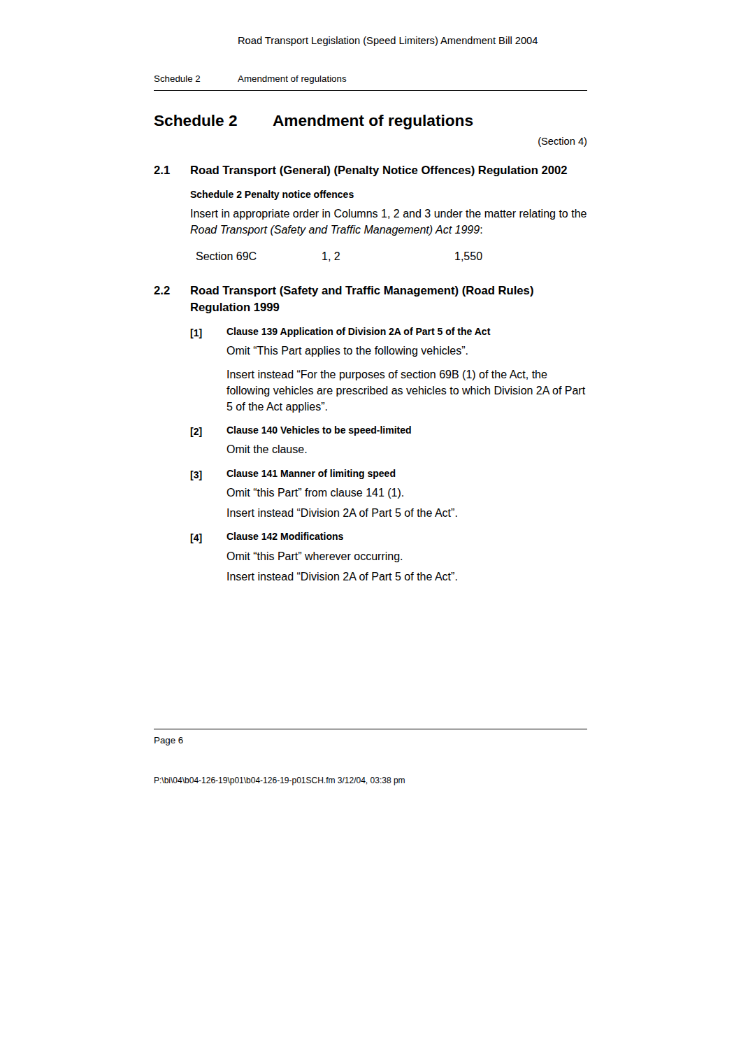Road Transport Legislation (Speed Limiters) Amendment Bill 2004
Schedule 2 Amendment of regulations
Schedule 2 Amendment of regulations
(Section 4)
2.1
Road Transport (General) (Penalty Notice Offences) Regulation 2002
Schedule 2 Penalty notice offences
Insert in appropriate order in Columns 1, 2 and 3 under the matter relating to the Road Transport (Safety and Traffic Management) Act 1999:
Section 69C 1, 2 1,550
2.2
Road Transport (Safety and Traffic Management) (Road Rules) Regulation 1999
[1]
Clause 139 Application of Division 2A of Part 5 of the Act
Omit “This Part applies to the following vehicles”.
Insert instead “For the purposes of section 69B (1) of the Act, the following vehicles are prescribed as vehicles to which Division 2A of Part 5 of the Act applies”.
[2]
Clause 140 Vehicles to be speed-limited
Omit the clause.
[3]
Clause 141 Manner of limiting speed
Omit “this Part” from clause 141 (1).
Insert instead “Division 2A of Part 5 of the Act”.
[4]
Clause 142 Modifications
Omit “this Part” wherever occurring.
Insert instead “Division 2A of Part 5 of the Act”.
Page 6
P:\bi\04\b04-126-19\p01\b04-126-19-p01SCH.fm 3/12/04, 03:38 pm